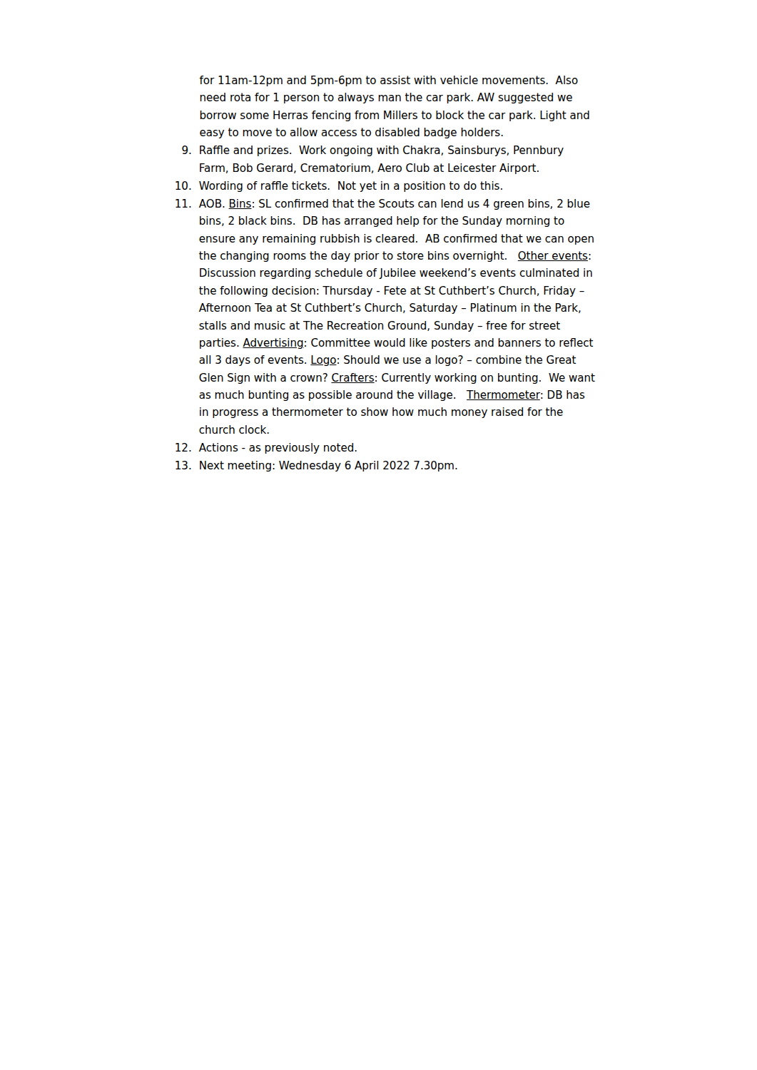for 11am-12pm and 5pm-6pm to assist with vehicle movements. Also need rota for 1 person to always man the car park. AW suggested we borrow some Herras fencing from Millers to block the car park. Light and easy to move to allow access to disabled badge holders.
Raffle and prizes. Work ongoing with Chakra, Sainsburys, Pennbury Farm, Bob Gerard, Crematorium, Aero Club at Leicester Airport.
Wording of raffle tickets. Not yet in a position to do this.
AOB. Bins: SL confirmed that the Scouts can lend us 4 green bins, 2 blue bins, 2 black bins. DB has arranged help for the Sunday morning to ensure any remaining rubbish is cleared. AB confirmed that we can open the changing rooms the day prior to store bins overnight. Other events: Discussion regarding schedule of Jubilee weekend’s events culminated in the following decision: Thursday - Fete at St Cuthbert’s Church, Friday – Afternoon Tea at St Cuthbert’s Church, Saturday – Platinum in the Park, stalls and music at The Recreation Ground, Sunday – free for street parties. Advertising: Committee would like posters and banners to reflect all 3 days of events. Logo: Should we use a logo? – combine the Great Glen Sign with a crown? Crafters: Currently working on bunting. We want as much bunting as possible around the village. Thermometer: DB has in progress a thermometer to show how much money raised for the church clock.
Actions - as previously noted.
Next meeting: Wednesday 6 April 2022 7.30pm.